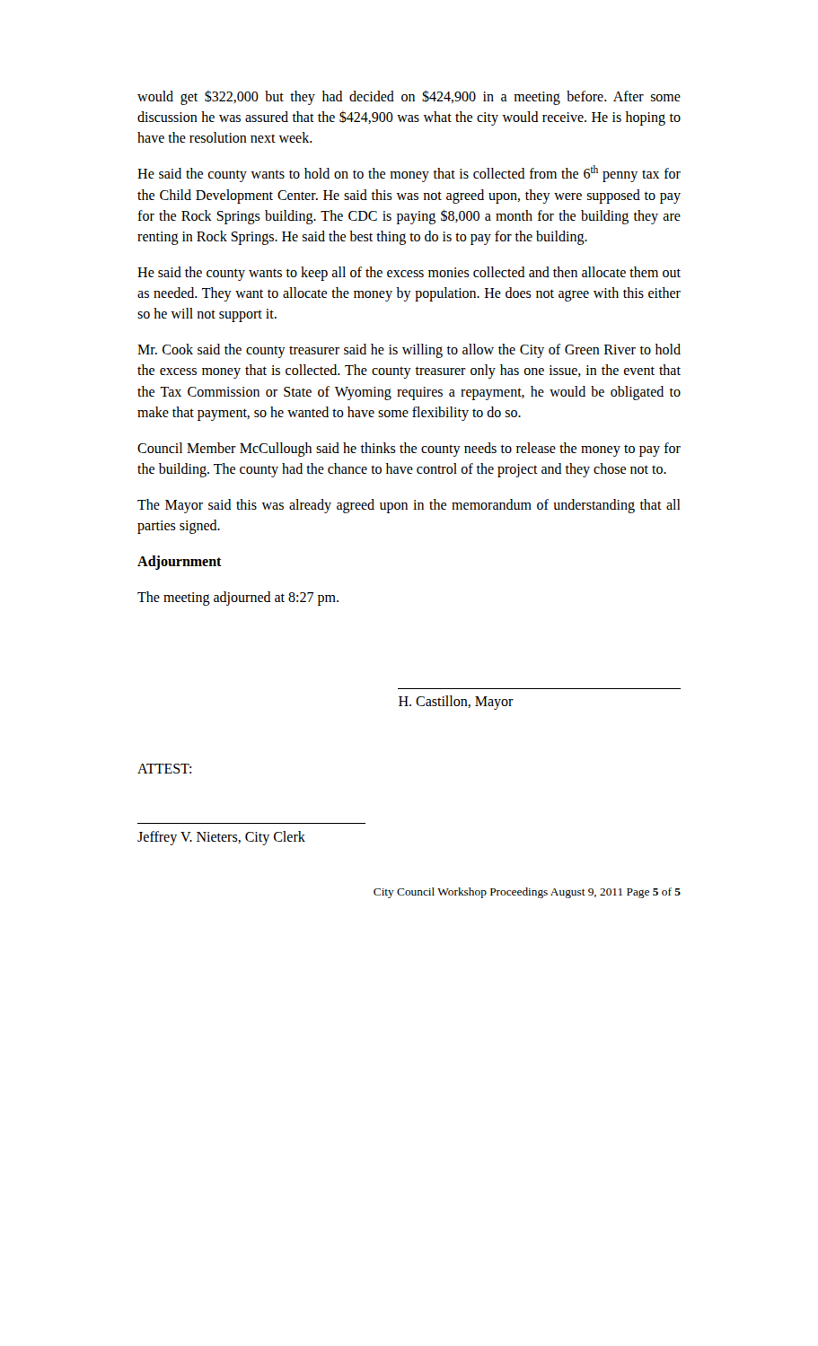would get $322,000 but they had decided on $424,900 in a meeting before. After some discussion he was assured that the $424,900 was what the city would receive. He is hoping to have the resolution next week.
He said the county wants to hold on to the money that is collected from the 6th penny tax for the Child Development Center. He said this was not agreed upon, they were supposed to pay for the Rock Springs building. The CDC is paying $8,000 a month for the building they are renting in Rock Springs. He said the best thing to do is to pay for the building.
He said the county wants to keep all of the excess monies collected and then allocate them out as needed. They want to allocate the money by population. He does not agree with this either so he will not support it.
Mr. Cook said the county treasurer said he is willing to allow the City of Green River to hold the excess money that is collected. The county treasurer only has one issue, in the event that the Tax Commission or State of Wyoming requires a repayment, he would be obligated to make that payment, so he wanted to have some flexibility to do so.
Council Member McCullough said he thinks the county needs to release the money to pay for the building. The county had the chance to have control of the project and they chose not to.
The Mayor said this was already agreed upon in the memorandum of understanding that all parties signed.
Adjournment
The meeting adjourned at 8:27 pm.
H. Castillon, Mayor
ATTEST:
Jeffrey V. Nieters, City Clerk
City Council Workshop Proceedings August 9, 2011 Page 5 of 5